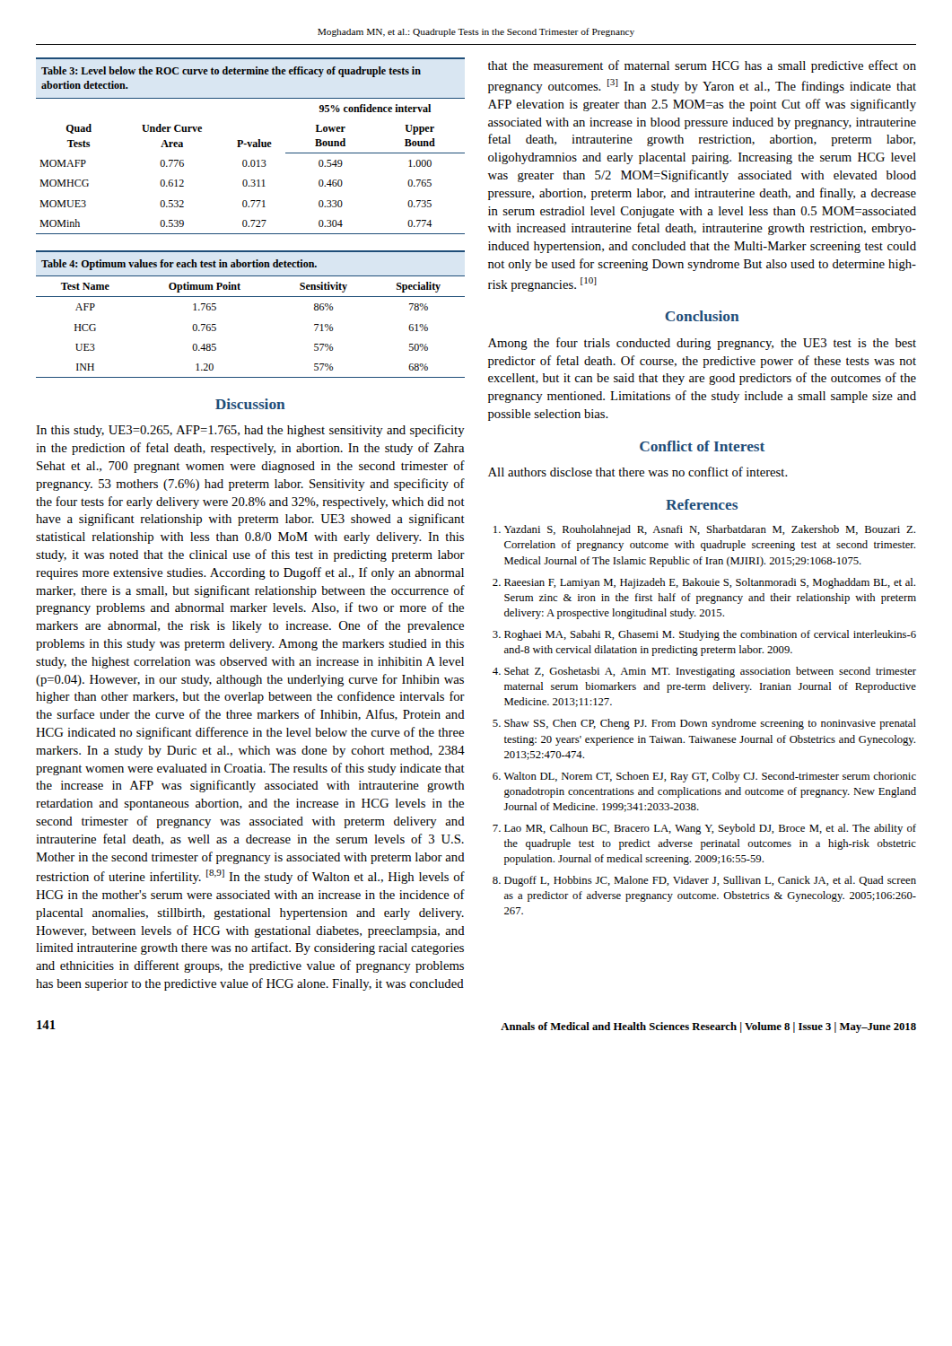Moghadam MN, et al.: Quadruple Tests in the Second Trimester of Pregnancy
Table 3: Level below the ROC curve to determine the efficacy of quadruple tests in abortion detection.
| Quad Tests | Under Curve Area | P-value | 95% confidence interval |
| --- | --- | --- | --- |
| Lower Bound | Upper Bound |
| MOMAFP | 0.776 | 0.013 | 0.549 | 1.000 |
| MOMHCG | 0.612 | 0.311 | 0.460 | 0.765 |
| MOMUE3 | 0.532 | 0.771 | 0.330 | 0.735 |
| MOMinh | 0.539 | 0.727 | 0.304 | 0.774 |
Table 4: Optimum values for each test in abortion detection.
| Test Name | Optimum Point | Sensitivity | Speciality |
| --- | --- | --- | --- |
| AFP | 1.765 | 86% | 78% |
| HCG | 0.765 | 71% | 61% |
| UE3 | 0.485 | 57% | 50% |
| INH | 1.20 | 57% | 68% |
Discussion
In this study, UE3=0.265, AFP=1.765, had the highest sensitivity and specificity in the prediction of fetal death, respectively, in abortion. In the study of Zahra Sehat et al., 700 pregnant women were diagnosed in the second trimester of pregnancy. 53 mothers (7.6%) had preterm labor. Sensitivity and specificity of the four tests for early delivery were 20.8% and 32%, respectively, which did not have a significant relationship with preterm labor. UE3 showed a significant statistical relationship with less than 0.8/0 MoM with early delivery. In this study, it was noted that the clinical use of this test in predicting preterm labor requires more extensive studies. According to Dugoff et al., If only an abnormal marker, there is a small, but significant relationship between the occurrence of pregnancy problems and abnormal marker levels. Also, if two or more of the markers are abnormal, the risk is likely to increase. One of the prevalence problems in this study was preterm delivery. Among the markers studied in this study, the highest correlation was observed with an increase in inhibitin A level (p=0.04). However, in our study, although the underlying curve for Inhibin was higher than other markers, but the overlap between the confidence intervals for the surface under the curve of the three markers of Inhibin, Alfus, Protein and HCG indicated no significant difference in the level below the curve of the three markers. In a study by Duric et al., which was done by cohort method, 2384 pregnant women were evaluated in Croatia. The results of this study indicate that the increase in AFP was significantly associated with intrauterine growth retardation and spontaneous abortion, and the increase in HCG levels in the second trimester of pregnancy was associated with preterm delivery and intrauterine fetal death, as well as a decrease in the serum levels of 3 U.S. Mother in the second trimester of pregnancy is associated with preterm labor and restriction of uterine infertility. [8,9] In the study of Walton et al., High levels of HCG in the mother's serum were associated with an increase in the incidence of placental anomalies, stillbirth, gestational hypertension and early delivery. However, between levels of HCG with gestational diabetes, preeclampsia, and limited intrauterine growth there was no artifact. By considering racial categories and ethnicities in different groups, the predictive value of pregnancy problems has been superior to the predictive value of HCG alone. Finally, it was concluded
that the measurement of maternal serum HCG has a small predictive effect on pregnancy outcomes. [3] In a study by Yaron et al., The findings indicate that AFP elevation is greater than 2.5 MOM=as the point Cut off was significantly associated with an increase in blood pressure induced by pregnancy, intrauterine fetal death, intrauterine growth restriction, abortion, preterm labor, oligohydramnios and early placental pairing. Increasing the serum HCG level was greater than 5/2 MOM=Significantly associated with elevated blood pressure, abortion, preterm labor, and intrauterine death, and finally, a decrease in serum estradiol level Conjugate with a level less than 0.5 MOM=associated with increased intrauterine fetal death, intrauterine growth restriction, embryo-induced hypertension, and concluded that the Multi-Marker screening test could not only be used for screening Down syndrome But also used to determine high-risk pregnancies. [10]
Conclusion
Among the four trials conducted during pregnancy, the UE3 test is the best predictor of fetal death. Of course, the predictive power of these tests was not excellent, but it can be said that they are good predictors of the outcomes of the pregnancy mentioned. Limitations of the study include a small sample size and possible selection bias.
Conflict of Interest
All authors disclose that there was no conflict of interest.
References
Yazdani S, Rouholahnejad R, Asnafi N, Sharbatdaran M, Zakershob M, Bouzari Z. Correlation of pregnancy outcome with quadruple screening test at second trimester. Medical Journal of The Islamic Republic of Iran (MJIRI). 2015;29:1068-1075.
Raeesian F, Lamiyan M, Hajizadeh E, Bakouie S, Soltanmoradi S, Moghaddam BL, et al. Serum zinc & iron in the first half of pregnancy and their relationship with preterm delivery: A prospective longitudinal study. 2015.
Roghaei MA, Sabahi R, Ghasemi M. Studying the combination of cervical interleukins-6 and-8 with cervical dilatation in predicting preterm labor. 2009.
Sehat Z, Goshetasbi A, Amin MT. Investigating association between second trimester maternal serum biomarkers and pre-term delivery. Iranian Journal of Reproductive Medicine. 2013;11:127.
Shaw SS, Chen CP, Cheng PJ. From Down syndrome screening to noninvasive prenatal testing: 20 years' experience in Taiwan. Taiwanese Journal of Obstetrics and Gynecology. 2013;52:470-474.
Walton DL, Norem CT, Schoen EJ, Ray GT, Colby CJ. Second-trimester serum chorionic gonadotropin concentrations and complications and outcome of pregnancy. New England Journal of Medicine. 1999;341:2033-2038.
Lao MR, Calhoun BC, Bracero LA, Wang Y, Seybold DJ, Broce M, et al. The ability of the quadruple test to predict adverse perinatal outcomes in a high-risk obstetric population. Journal of medical screening. 2009;16:55-59.
Dugoff L, Hobbins JC, Malone FD, Vidaver J, Sullivan L, Canick JA, et al. Quad screen as a predictor of adverse pregnancy outcome. Obstetrics & Gynecology. 2005;106:260-267.
141 Annals of Medical and Health Sciences Research | Volume 8 | Issue 3 | May–June 2018